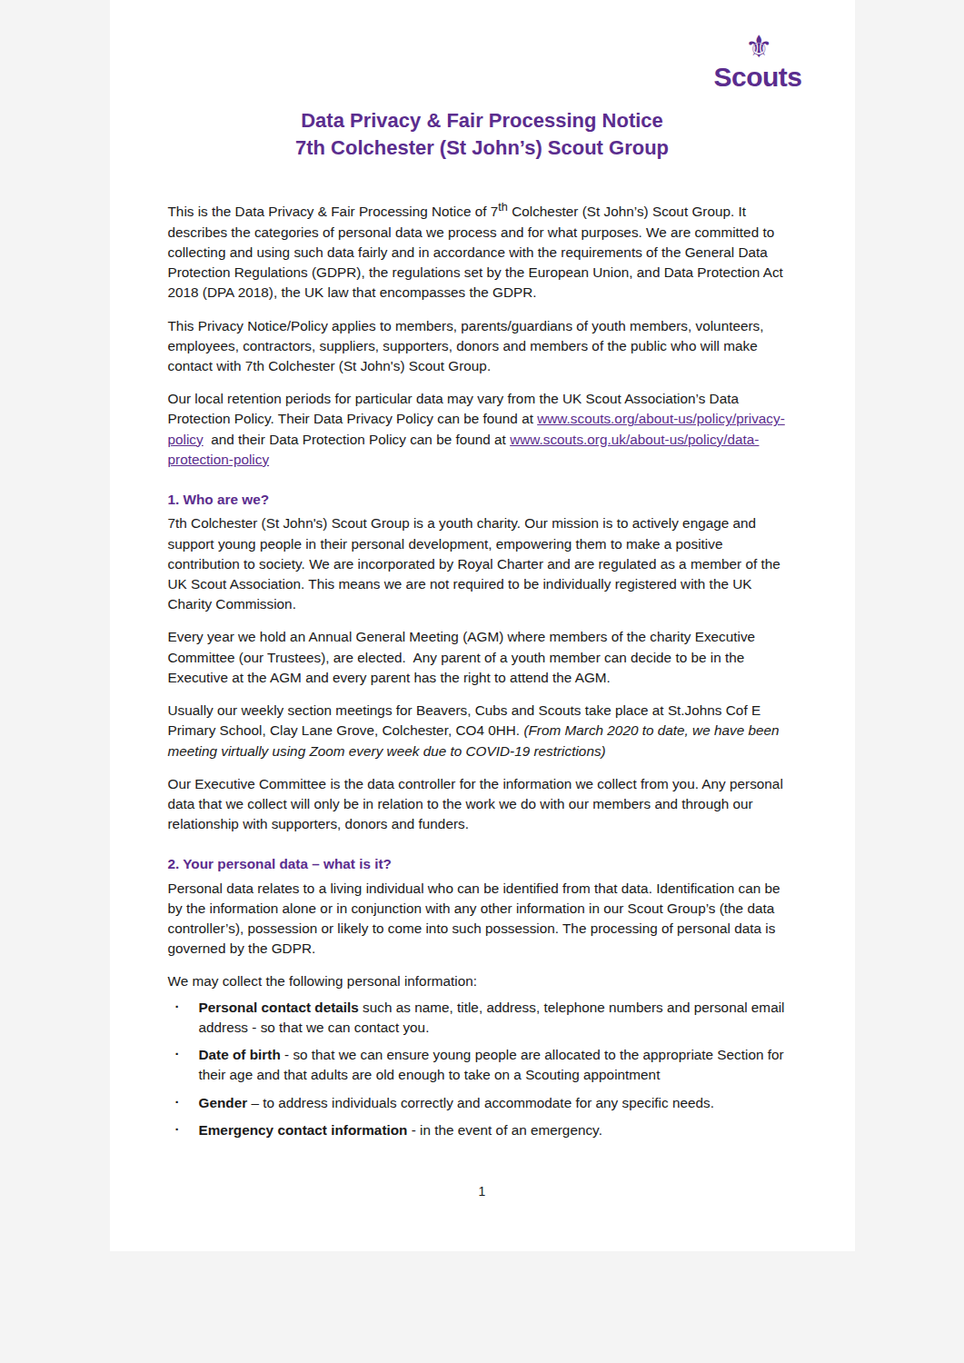⚜ Scouts
Data Privacy & Fair Processing Notice
7th Colchester (St John’s) Scout Group
This is the Data Privacy & Fair Processing Notice of 7th Colchester (St John’s) Scout Group. It describes the categories of personal data we process and for what purposes. We are committed to collecting and using such data fairly and in accordance with the requirements of the General Data Protection Regulations (GDPR), the regulations set by the European Union, and Data Protection Act 2018 (DPA 2018), the UK law that encompasses the GDPR.
This Privacy Notice/Policy applies to members, parents/guardians of youth members, volunteers, employees, contractors, suppliers, supporters, donors and members of the public who will make contact with 7th Colchester (St John's) Scout Group.
Our local retention periods for particular data may vary from the UK Scout Association’s Data Protection Policy. Their Data Privacy Policy can be found at www.scouts.org/about-us/policy/privacy-policy and their Data Protection Policy can be found at www.scouts.org.uk/about-us/policy/data-protection-policy
1. Who are we?
7th Colchester (St John's) Scout Group is a youth charity. Our mission is to actively engage and support young people in their personal development, empowering them to make a positive contribution to society. We are incorporated by Royal Charter and are regulated as a member of the UK Scout Association. This means we are not required to be individually registered with the UK Charity Commission.
Every year we hold an Annual General Meeting (AGM) where members of the charity Executive Committee (our Trustees), are elected. Any parent of a youth member can decide to be in the Executive at the AGM and every parent has the right to attend the AGM.
Usually our weekly section meetings for Beavers, Cubs and Scouts take place at St.Johns Cof E Primary School, Clay Lane Grove, Colchester, CO4 0HH. (From March 2020 to date, we have been meeting virtually using Zoom every week due to COVID-19 restrictions)
Our Executive Committee is the data controller for the information we collect from you. Any personal data that we collect will only be in relation to the work we do with our members and through our relationship with supporters, donors and funders.
2. Your personal data – what is it?
Personal data relates to a living individual who can be identified from that data. Identification can be by the information alone or in conjunction with any other information in our Scout Group’s (the data controller’s), possession or likely to come into such possession. The processing of personal data is governed by the GDPR.
We may collect the following personal information:
Personal contact details such as name, title, address, telephone numbers and personal email address - so that we can contact you.
Date of birth - so that we can ensure young people are allocated to the appropriate Section for their age and that adults are old enough to take on a Scouting appointment
Gender – to address individuals correctly and accommodate for any specific needs.
Emergency contact information - in the event of an emergency.
1